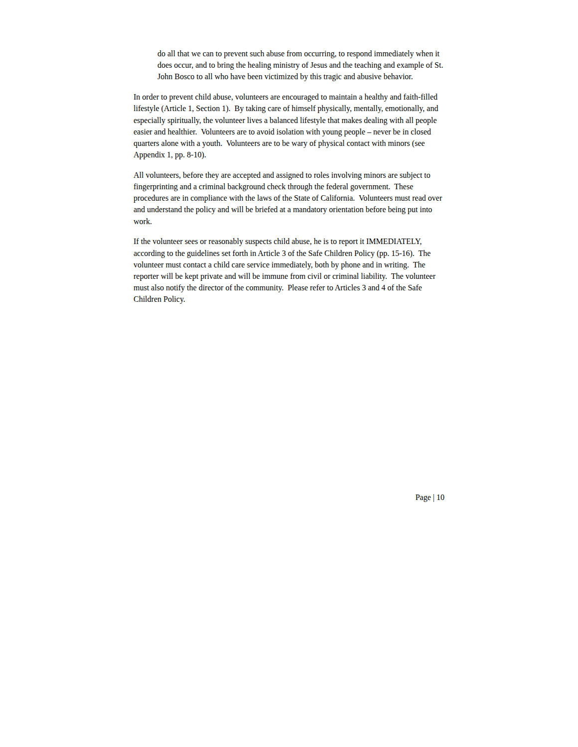do all that we can to prevent such abuse from occurring, to respond immediately when it does occur, and to bring the healing ministry of Jesus and the teaching and example of St. John Bosco to all who have been victimized by this tragic and abusive behavior.
In order to prevent child abuse, volunteers are encouraged to maintain a healthy and faith-filled lifestyle (Article 1, Section 1). By taking care of himself physically, mentally, emotionally, and especially spiritually, the volunteer lives a balanced lifestyle that makes dealing with all people easier and healthier. Volunteers are to avoid isolation with young people – never be in closed quarters alone with a youth. Volunteers are to be wary of physical contact with minors (see Appendix 1, pp. 8-10).
All volunteers, before they are accepted and assigned to roles involving minors are subject to fingerprinting and a criminal background check through the federal government. These procedures are in compliance with the laws of the State of California. Volunteers must read over and understand the policy and will be briefed at a mandatory orientation before being put into work.
If the volunteer sees or reasonably suspects child abuse, he is to report it IMMEDIATELY, according to the guidelines set forth in Article 3 of the Safe Children Policy (pp. 15-16). The volunteer must contact a child care service immediately, both by phone and in writing. The reporter will be kept private and will be immune from civil or criminal liability. The volunteer must also notify the director of the community. Please refer to Articles 3 and 4 of the Safe Children Policy.
Page | 10